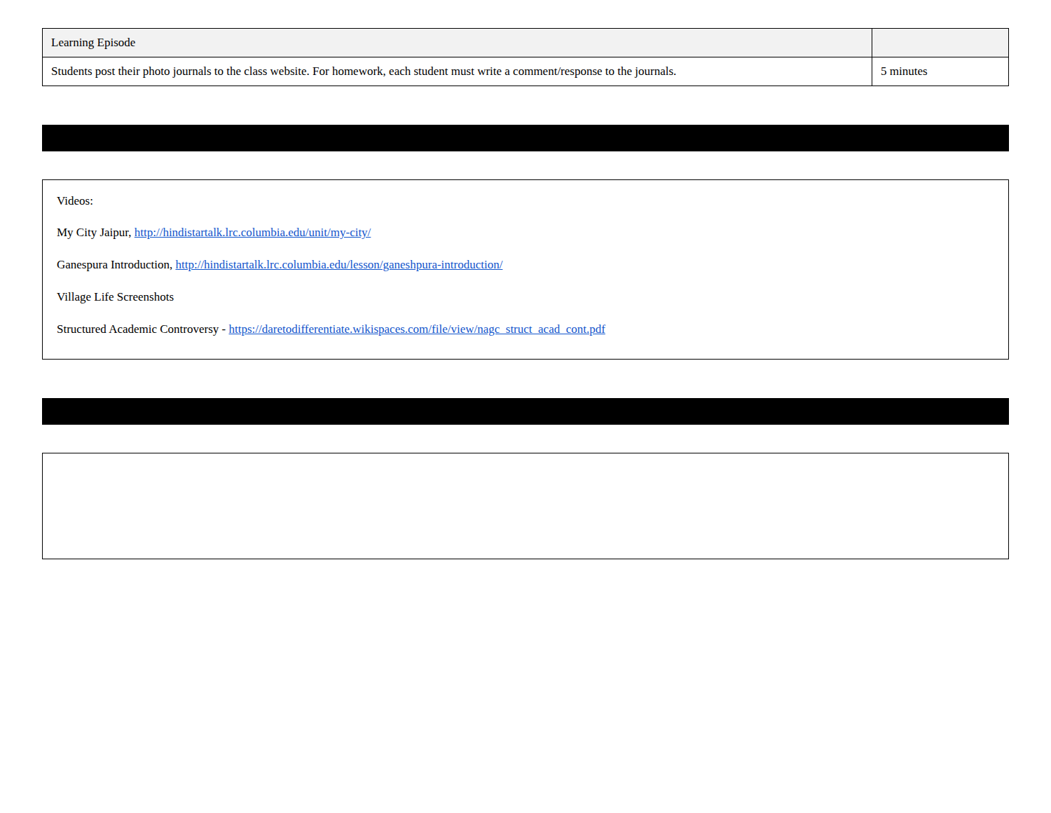| Learning Episode | |
| --- | --- |
| Students post their photo journals to the class website. For homework, each student must write a comment/response to the journals. | 5 minutes |
Videos:
My City Jaipur, http://hindistartalk.lrc.columbia.edu/unit/my-city/
Ganespura Introduction, http://hindistartalk.lrc.columbia.edu/lesson/ganeshpura-introduction/
Village Life Screenshots
Structured Academic Controversy - https://daretodifferentiate.wikispaces.com/file/view/nagc_struct_acad_cont.pdf